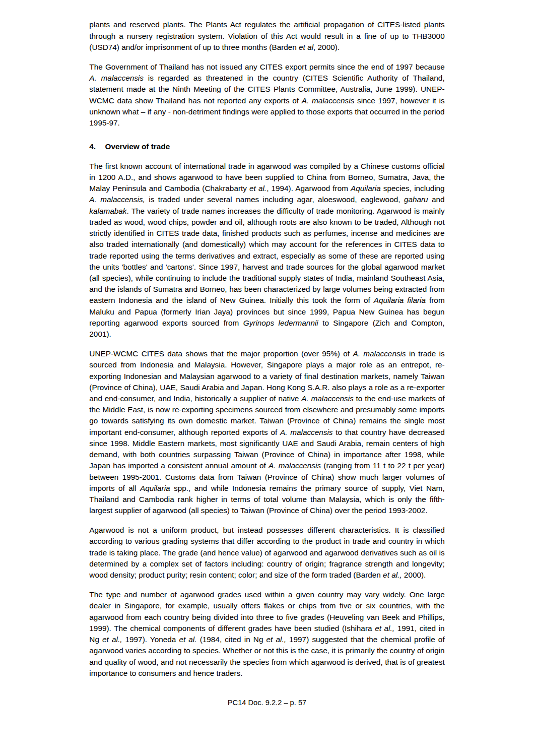plants and reserved plants. The Plants Act regulates the artificial propagation of CITES-listed plants through a nursery registration system. Violation of this Act would result in a fine of up to THB3000 (USD74) and/or imprisonment of up to three months (Barden et al, 2000).
The Government of Thailand has not issued any CITES export permits since the end of 1997 because A. malaccensis is regarded as threatened in the country (CITES Scientific Authority of Thailand, statement made at the Ninth Meeting of the CITES Plants Committee, Australia, June 1999). UNEP-WCMC data show Thailand has not reported any exports of A. malaccensis since 1997, however it is unknown what – if any - non-detriment findings were applied to those exports that occurred in the period 1995-97.
4. Overview of trade
The first known account of international trade in agarwood was compiled by a Chinese customs official in 1200 A.D., and shows agarwood to have been supplied to China from Borneo, Sumatra, Java, the Malay Peninsula and Cambodia (Chakrabarty et al., 1994). Agarwood from Aquilaria species, including A. malaccensis, is traded under several names including agar, aloeswood, eaglewood, gaharu and kalamabak. The variety of trade names increases the difficulty of trade monitoring. Agarwood is mainly traded as wood, wood chips, powder and oil, although roots are also known to be traded, Although not strictly identified in CITES trade data, finished products such as perfumes, incense and medicines are also traded internationally (and domestically) which may account for the references in CITES data to trade reported using the terms derivatives and extract, especially as some of these are reported using the units 'bottles' and 'cartons'. Since 1997, harvest and trade sources for the global agarwood market (all species), while continuing to include the traditional supply states of India, mainland Southeast Asia, and the islands of Sumatra and Borneo, has been characterized by large volumes being extracted from eastern Indonesia and the island of New Guinea. Initially this took the form of Aquilaria filaria from Maluku and Papua (formerly Irian Jaya) provinces but since 1999, Papua New Guinea has begun reporting agarwood exports sourced from Gyrinops ledermannii to Singapore (Zich and Compton, 2001).
UNEP-WCMC CITES data shows that the major proportion (over 95%) of A. malaccensis in trade is sourced from Indonesia and Malaysia. However, Singapore plays a major role as an entrepot, re-exporting Indonesian and Malaysian agarwood to a variety of final destination markets, namely Taiwan (Province of China), UAE, Saudi Arabia and Japan. Hong Kong S.A.R. also plays a role as a re-exporter and end-consumer, and India, historically a supplier of native A. malaccensis to the end-use markets of the Middle East, is now re-exporting specimens sourced from elsewhere and presumably some imports go towards satisfying its own domestic market. Taiwan (Province of China) remains the single most important end-consumer, although reported exports of A. malaccensis to that country have decreased since 1998. Middle Eastern markets, most significantly UAE and Saudi Arabia, remain centers of high demand, with both countries surpassing Taiwan (Province of China) in importance after 1998, while Japan has imported a consistent annual amount of A. malaccensis (ranging from 11 t to 22 t per year) between 1995-2001. Customs data from Taiwan (Province of China) show much larger volumes of imports of all Aquilaria spp., and while Indonesia remains the primary source of supply, Viet Nam, Thailand and Cambodia rank higher in terms of total volume than Malaysia, which is only the fifth-largest supplier of agarwood (all species) to Taiwan (Province of China) over the period 1993-2002.
Agarwood is not a uniform product, but instead possesses different characteristics. It is classified according to various grading systems that differ according to the product in trade and country in which trade is taking place. The grade (and hence value) of agarwood and agarwood derivatives such as oil is determined by a complex set of factors including: country of origin; fragrance strength and longevity; wood density; product purity; resin content; color; and size of the form traded (Barden et al., 2000).
The type and number of agarwood grades used within a given country may vary widely. One large dealer in Singapore, for example, usually offers flakes or chips from five or six countries, with the agarwood from each country being divided into three to five grades (Heuveling van Beek and Phillips, 1999). The chemical components of different grades have been studied (Ishihara et al., 1991, cited in Ng et al., 1997). Yoneda et al. (1984, cited in Ng et al., 1997) suggested that the chemical profile of agarwood varies according to species. Whether or not this is the case, it is primarily the country of origin and quality of wood, and not necessarily the species from which agarwood is derived, that is of greatest importance to consumers and hence traders.
PC14 Doc. 9.2.2 – p. 57